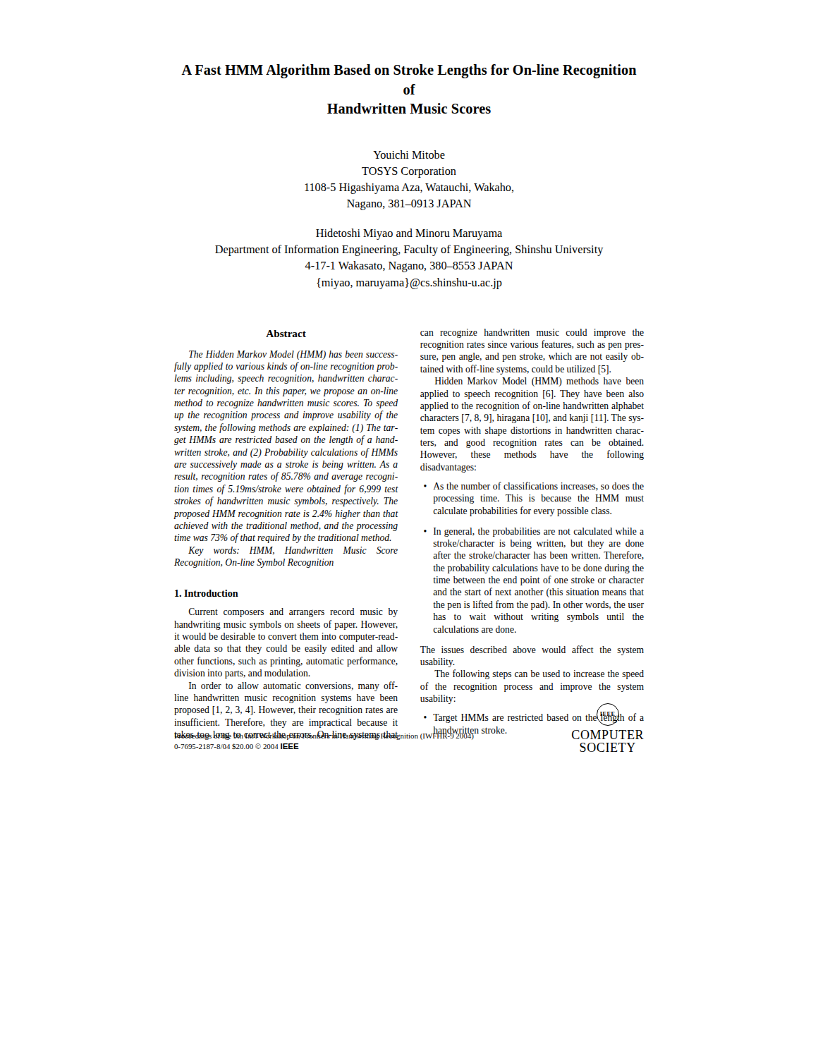A Fast HMM Algorithm Based on Stroke Lengths for On-line Recognition of
Handwritten Music Scores
Youichi Mitobe
TOSYS Corporation
1108-5 Higashiyama Aza, Watauchi, Wakaho,
Nagano, 381–0913 JAPAN
Hidetoshi Miyao and Minoru Maruyama
Department of Information Engineering, Faculty of Engineering, Shinshu University
4-17-1 Wakasato, Nagano, 380–8553 JAPAN
{miyao, maruyama}@cs.shinshu-u.ac.jp
Abstract
The Hidden Markov Model (HMM) has been successfully applied to various kinds of on-line recognition problems including, speech recognition, handwritten character recognition, etc. In this paper, we propose an on-line method to recognize handwritten music scores. To speed up the recognition process and improve usability of the system, the following methods are explained: (1) The target HMMs are restricted based on the length of a handwritten stroke, and (2) Probability calculations of HMMs are successively made as a stroke is being written. As a result, recognition rates of 85.78% and average recognition times of 5.19ms/stroke were obtained for 6,999 test strokes of handwritten music symbols, respectively. The proposed HMM recognition rate is 2.4% higher than that achieved with the traditional method, and the processing time was 73% of that required by the traditional method.
Key words: HMM, Handwritten Music Score Recognition, On-line Symbol Recognition
1. Introduction
Current composers and arrangers record music by handwriting music symbols on sheets of paper. However, it would be desirable to convert them into computer-readable data so that they could be easily edited and allow other functions, such as printing, automatic performance, division into parts, and modulation.
In order to allow automatic conversions, many off-line handwritten music recognition systems have been proposed [1, 2, 3, 4]. However, their recognition rates are insufficient. Therefore, they are impractical because it takes too long to correct the errors. On-line systems that can recognize handwritten music could improve the recognition rates since various features, such as pen pressure, pen angle, and pen stroke, which are not easily obtained with off-line systems, could be utilized [5].
Hidden Markov Model (HMM) methods have been applied to speech recognition [6]. They have been also applied to the recognition of on-line handwritten alphabet characters [7, 8, 9], hiragana [10], and kanji [11]. The system copes with shape distortions in handwritten characters, and good recognition rates can be obtained. However, these methods have the following disadvantages:
As the number of classifications increases, so does the processing time. This is because the HMM must calculate probabilities for every possible class.
In general, the probabilities are not calculated while a stroke/character is being written, but they are done after the stroke/character has been written. Therefore, the probability calculations have to be done during the time between the end point of one stroke or character and the start of next another (this situation means that the pen is lifted from the pad). In other words, the user has to wait without writing symbols until the calculations are done.
The issues described above would affect the system usability.
The following steps can be used to increase the speed of the recognition process and improve the system usability:
Target HMMs are restricted based on the length of a handwritten stroke.
Proceedings of the 9th Int'l Workshop on Frontiers in Handwriting Recognition (IWFHR-9 2004)
0-7695-2187-8/04 $20.00 © 2004 IEEE
IEEE
COMPUTER
SOCIETY